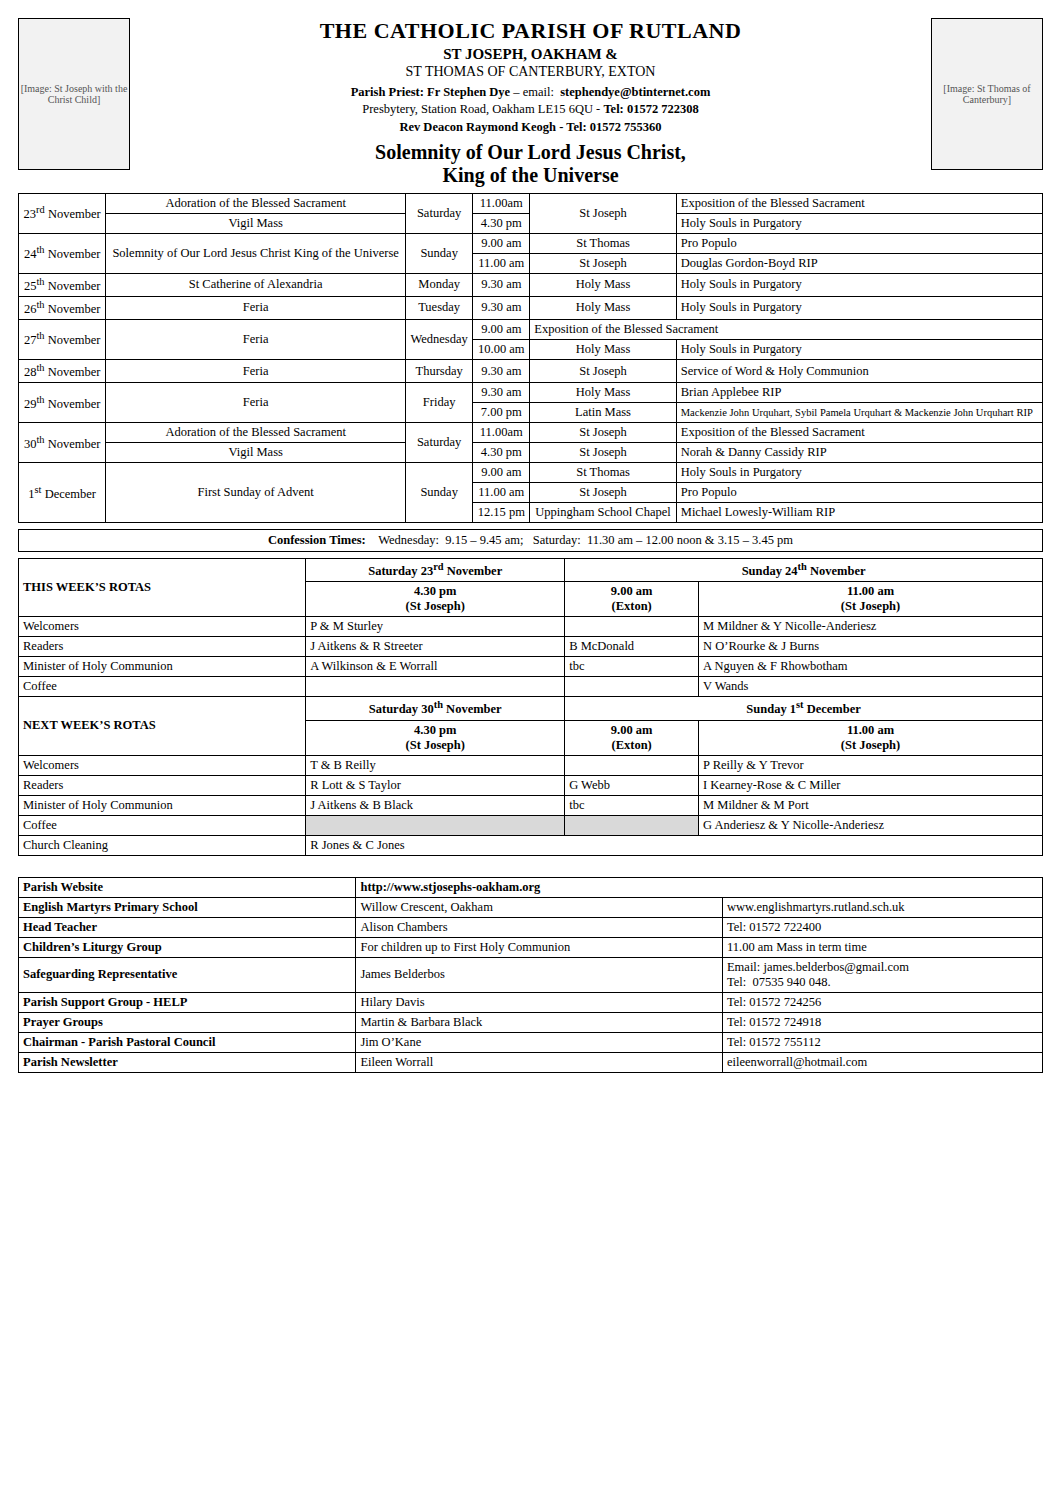[Image: St Joseph with the Christ Child]
THE CATHOLIC PARISH OF RUTLAND
ST JOSEPH, OAKHAM &
ST THOMAS OF CANTERBURY, EXTON
Parish Priest: Fr Stephen Dye – email: stephendye@btinternet.com
Presbytery, Station Road, Oakham LE15 6QU - Tel: 01572 722308
Rev Deacon Raymond Keogh - Tel: 01572 755360
Solemnity of Our Lord Jesus Christ,
King of the Universe
[Image: St Thomas of Canterbury]
| 23 rd November | Adoration of the Blessed Sacrament | Saturday | 11.00am | St Joseph | Exposition of the Blessed Sacrament |
| Vigil Mass | 4.30 pm | Holy Souls in Purgatory |
| 24 th November | Solemnity of Our Lord Jesus Christ King of the Universe | Sunday | 9.00 am | St Thomas | Pro Populo |
| 11.00 am | St Joseph | Douglas Gordon-Boyd RIP |
| 25 th November | St Catherine of Alexandria | Monday | 9.30 am | Holy Mass | Holy Souls in Purgatory |
| 26 th November | Feria | Tuesday | 9.30 am | Holy Mass | Holy Souls in Purgatory |
| 27 th November | Feria | Wednesday | 9.00 am | Exposition of the Blessed Sacrament |
| 10.00 am | Holy Mass | Holy Souls in Purgatory |
| 28 th November | Feria | Thursday | 9.30 am | St Joseph | Service of Word & Holy Communion |
| 29 th November | Feria | Friday | 9.30 am | Holy Mass | Brian Applebee RIP |
| 7.00 pm | Latin Mass | Mackenzie John Urquhart, Sybil Pamela Urquhart & Mackenzie John Urquhart RIP |
| 30 th November | Adoration of the Blessed Sacrament | Saturday | 11.00am | St Joseph | Exposition of the Blessed Sacrament |
| Vigil Mass | 4.30 pm | St Joseph | Norah & Danny Cassidy RIP |
| 1 st December | First Sunday of Advent | Sunday | 9.00 am | St Thomas | Holy Souls in Purgatory |
| 11.00 am | St Joseph | Pro Populo |
| 12.15 pm | Uppingham School Chapel | Michael Lowesly-William RIP |
| Confession Times: Wednesday: 9.15 – 9.45 am; Saturday: 11.30 am – 12.00 noon & 3.15 – 3.45 pm |
| THIS WEEK’S ROTAS | Saturday 23 rd November | Sunday 24 th November |
| 4.30 pm (St Joseph) | 9.00 am (Exton) | 11.00 am (St Joseph) |
| Welcomers | P & M Sturley | | M Mildner & Y Nicolle-Anderiesz |
| Readers | J Aitkens & R Streeter | B McDonald | N O’Rourke & J Burns |
| Minister of Holy Communion | A Wilkinson & E Worrall | tbc | A Nguyen & F Rhowbotham |
| Coffee | | | V Wands |
| NEXT WEEK’S ROTAS | Saturday 30 th November | Sunday 1 st December |
| 4.30 pm (St Joseph) | 9.00 am (Exton) | 11.00 am (St Joseph) |
| Welcomers | T & B Reilly | | P Reilly & Y Trevor |
| Readers | R Lott & S Taylor | G Webb | I Kearney-Rose & C Miller |
| Minister of Holy Communion | J Aitkens & B Black | tbc | M Mildner & M Port |
| Coffee | | | G Anderiesz & Y Nicolle-Anderiesz |
| Church Cleaning | R Jones & C Jones |
| Parish Website | http://www.stjosephs-oakham.org |
| English Martyrs Primary School | Willow Crescent, Oakham | www.englishmartyrs.rutland.sch.uk |
| Head Teacher | Alison Chambers | Tel: 01572 722400 |
| Children’s Liturgy Group | For children up to First Holy Communion | 11.00 am Mass in term time |
| Safeguarding Representative | James Belderbos | Email: james.belderbos@gmail.com Tel: 07535 940 048. |
| Parish Support Group - HELP | Hilary Davis | Tel: 01572 724256 |
| Prayer Groups | Martin & Barbara Black | Tel: 01572 724918 |
| Chairman - Parish Pastoral Council | Jim O’Kane | Tel: 01572 755112 |
| Parish Newsletter | Eileen Worrall | eileenworrall@hotmail.com |